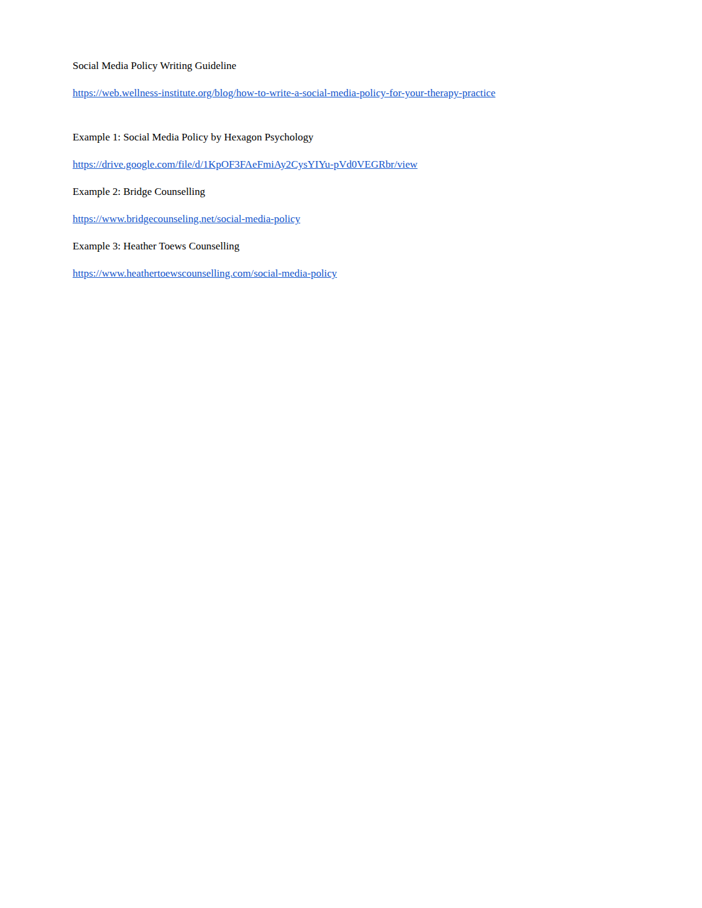Social Media Policy Writing Guideline
https://web.wellness-institute.org/blog/how-to-write-a-social-media-policy-for-your-therapy-practice
Example 1: Social Media Policy by Hexagon Psychology
https://drive.google.com/file/d/1KpOF3FAeFmiAy2CysYIYu-pVd0VEGRbr/view
Example 2: Bridge Counselling
https://www.bridgecounseling.net/social-media-policy
Example 3: Heather Toews Counselling
https://www.heathertoewscounselling.com/social-media-policy